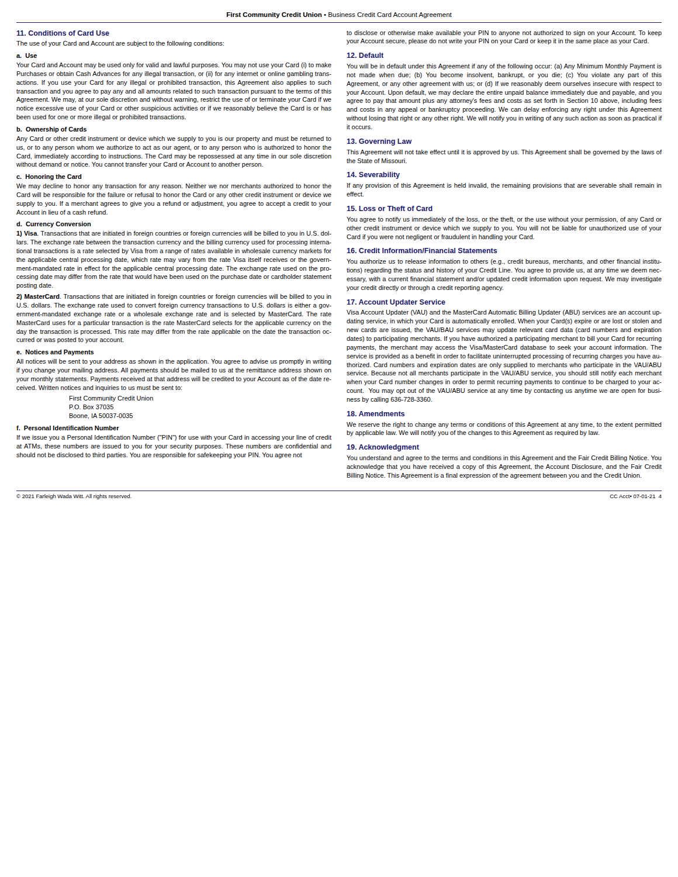First Community Credit Union • Business Credit Card Account Agreement
11. Conditions of Card Use
The use of your Card and Account are subject to the following conditions:
a. Use
Your Card and Account may be used only for valid and lawful purposes. You may not use your Card (i) to make Purchases or obtain Cash Advances for any illegal transaction, or (ii) for any internet or online gambling transactions. If you use your Card for any illegal or prohibited transaction, this Agreement also applies to such transaction and you agree to pay any and all amounts related to such transaction pursuant to the terms of this Agreement. We may, at our sole discretion and without warning, restrict the use of or terminate your Card if we notice excessive use of your Card or other suspicious activities or if we reasonably believe the Card is or has been used for one or more illegal or prohibited transactions.
b. Ownership of Cards
Any Card or other credit instrument or device which we supply to you is our property and must be returned to us, or to any person whom we authorize to act as our agent, or to any person who is authorized to honor the Card, immediately according to instructions. The Card may be repossessed at any time in our sole discretion without demand or notice. You cannot transfer your Card or Account to another person.
c. Honoring the Card
We may decline to honor any transaction for any reason. Neither we nor merchants authorized to honor the Card will be responsible for the failure or refusal to honor the Card or any other credit instrument or device we supply to you. If a merchant agrees to give you a refund or adjustment, you agree to accept a credit to your Account in lieu of a cash refund.
d. Currency Conversion
1) Visa. Transactions that are initiated in foreign countries or foreign currencies will be billed to you in U.S. dollars. The exchange rate between the transaction currency and the billing currency used for processing international transactions is a rate selected by Visa from a range of rates available in wholesale currency markets for the applicable central processing date, which rate may vary from the rate Visa itself receives or the government-mandated rate in effect for the applicable central processing date. The exchange rate used on the processing date may differ from the rate that would have been used on the purchase date or cardholder statement posting date.
2) MasterCard. Transactions that are initiated in foreign countries or foreign currencies will be billed to you in U.S. dollars. The exchange rate used to convert foreign currency transactions to U.S. dollars is either a government-mandated exchange rate or a wholesale exchange rate and is selected by MasterCard. The rate MasterCard uses for a particular transaction is the rate MasterCard selects for the applicable currency on the day the transaction is processed. This rate may differ from the rate applicable on the date the transaction occurred or was posted to your account.
e. Notices and Payments
All notices will be sent to your address as shown in the application. You agree to advise us promptly in writing if you change your mailing address. All payments should be mailed to us at the remittance address shown on your monthly statements. Payments received at that address will be credited to your Account as of the date received. Written notices and inquiries to us must be sent to:
First Community Credit Union P.O. Box 37035 Boone, IA 50037-0035
f. Personal Identification Number
If we issue you a Personal Identification Number ("PIN") for use with your Card in accessing your line of credit at ATMs, these numbers are issued to you for your security purposes. These numbers are confidential and should not be disclosed to third parties. You are responsible for safekeeping your PIN. You agree not
to disclose or otherwise make available your PIN to anyone not authorized to sign on your Account. To keep your Account secure, please do not write your PIN on your Card or keep it in the same place as your Card.
12. Default
You will be in default under this Agreement if any of the following occur: (a) Any Minimum Monthly Payment is not made when due; (b) You become insolvent, bankrupt, or you die; (c) You violate any part of this Agreement, or any other agreement with us; or (d) If we reasonably deem ourselves insecure with respect to your Account. Upon default, we may declare the entire unpaid balance immediately due and payable, and you agree to pay that amount plus any attorney's fees and costs as set forth in Section 10 above, including fees and costs in any appeal or bankruptcy proceeding. We can delay enforcing any right under this Agreement without losing that right or any other right. We will notify you in writing of any such action as soon as practical if it occurs.
13. Governing Law
This Agreement will not take effect until it is approved by us. This Agreement shall be governed by the laws of the State of Missouri.
14. Severability
If any provision of this Agreement is held invalid, the remaining provisions that are severable shall remain in effect.
15. Loss or Theft of Card
You agree to notify us immediately of the loss, or the theft, or the use without your permission, of any Card or other credit instrument or device which we supply to you. You will not be liable for unauthorized use of your Card if you were not negligent or fraudulent in handling your Card.
16. Credit Information/Financial Statements
You authorize us to release information to others (e.g., credit bureaus, merchants, and other financial institutions) regarding the status and history of your Credit Line. You agree to provide us, at any time we deem necessary, with a current financial statement and/or updated credit information upon request. We may investigate your credit directly or through a credit reporting agency.
17. Account Updater Service
Visa Account Updater (VAU) and the MasterCard Automatic Billing Updater (ABU) services are an account updating service, in which your Card is automatically enrolled. When your Card(s) expire or are lost or stolen and new cards are issued, the VAU/BAU services may update relevant card data (card numbers and expiration dates) to participating merchants. If you have authorized a participating merchant to bill your Card for recurring payments, the merchant may access the Visa/MasterCard database to seek your account information. The service is provided as a benefit in order to facilitate uninterrupted processing of recurring charges you have authorized. Card numbers and expiration dates are only supplied to merchants who participate in the VAU/ABU service. Because not all merchants participate in the VAU/ABU service, you should still notify each merchant when your Card number changes in order to permit recurring payments to continue to be charged to your account. You may opt out of the VAU/ABU service at any time by contacting us anytime we are open for business by calling 636-728-3360.
18. Amendments
We reserve the right to change any terms or conditions of this Agreement at any time, to the extent permitted by applicable law. We will notify you of the changes to this Agreement as required by law.
19. Acknowledgment
You understand and agree to the terms and conditions in this Agreement and the Fair Credit Billing Notice. You acknowledge that you have received a copy of this Agreement, the Account Disclosure, and the Fair Credit Billing Notice. This Agreement is a final expression of the agreement between you and the Credit Union.
© 2021 Farleigh Wada Witt. All rights reserved.
CC Acct• 07-01-21 4